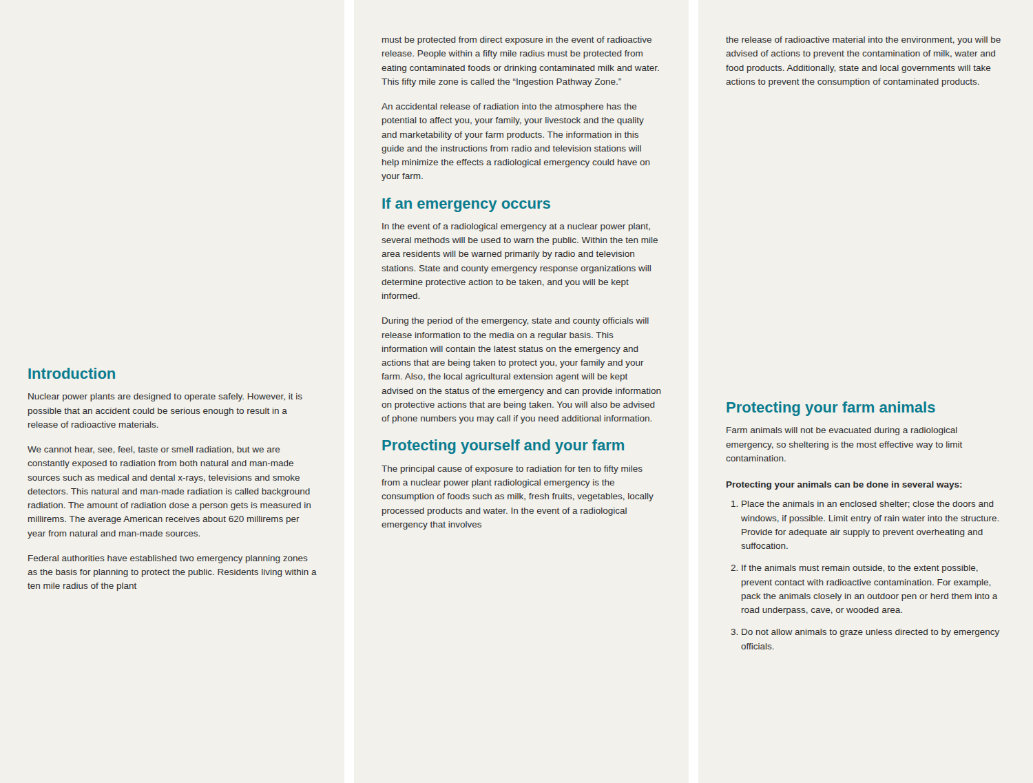Introduction
Nuclear power plants are designed to operate safely. However, it is possible that an accident could be serious enough to result in a release of radioactive materials.
We cannot hear, see, feel, taste or smell radiation, but we are constantly exposed to radiation from both natural and man-made sources such as medical and dental x-rays, televisions and smoke detectors. This natural and man-made radiation is called background radiation. The amount of radiation dose a person gets is measured in millirems. The average American receives about 620 millirems per year from natural and man-made sources.
Federal authorities have established two emergency planning zones as the basis for planning to protect the public. Residents living within a ten mile radius of the plant
must be protected from direct exposure in the event of radioactive release. People within a fifty mile radius must be protected from eating contaminated foods or drinking contaminated milk and water. This fifty mile zone is called the “Ingestion Pathway Zone.”
An accidental release of radiation into the atmosphere has the potential to affect you, your family, your livestock and the quality and marketability of your farm products. The information in this guide and the instructions from radio and television stations will help minimize the effects a radiological emergency could have on your farm.
If an emergency occurs
In the event of a radiological emergency at a nuclear power plant, several methods will be used to warn the public. Within the ten mile area residents will be warned primarily by radio and television stations. State and county emergency response organizations will determine protective action to be taken, and you will be kept informed.
During the period of the emergency, state and county officials will release information to the media on a regular basis. This information will contain the latest status on the emergency and actions that are being taken to protect you, your family and your farm. Also, the local agricultural extension agent will be kept advised on the status of the emergency and can provide information on protective actions that are being taken. You will also be advised of phone numbers you may call if you need additional information.
Protecting yourself and your farm
The principal cause of exposure to radiation for ten to fifty miles from a nuclear power plant radiological emergency is the consumption of foods such as milk, fresh fruits, vegetables, locally processed products and water. In the event of a radiological emergency that involves
the release of radioactive material into the environment, you will be advised of actions to prevent the contamination of milk, water and food products. Additionally, state and local governments will take actions to prevent the consumption of contaminated products.
Protecting your farm animals
Farm animals will not be evacuated during a radiological emergency, so sheltering is the most effective way to limit contamination.
Protecting your animals can be done in several ways:
Place the animals in an enclosed shelter; close the doors and windows, if possible. Limit entry of rain water into the structure. Provide for adequate air supply to prevent overheating and suffocation.
If the animals must remain outside, to the extent possible, prevent contact with radioactive contamination. For example, pack the animals closely in an outdoor pen or herd them into a road underpass, cave, or wooded area.
Do not allow animals to graze unless directed to by emergency officials.